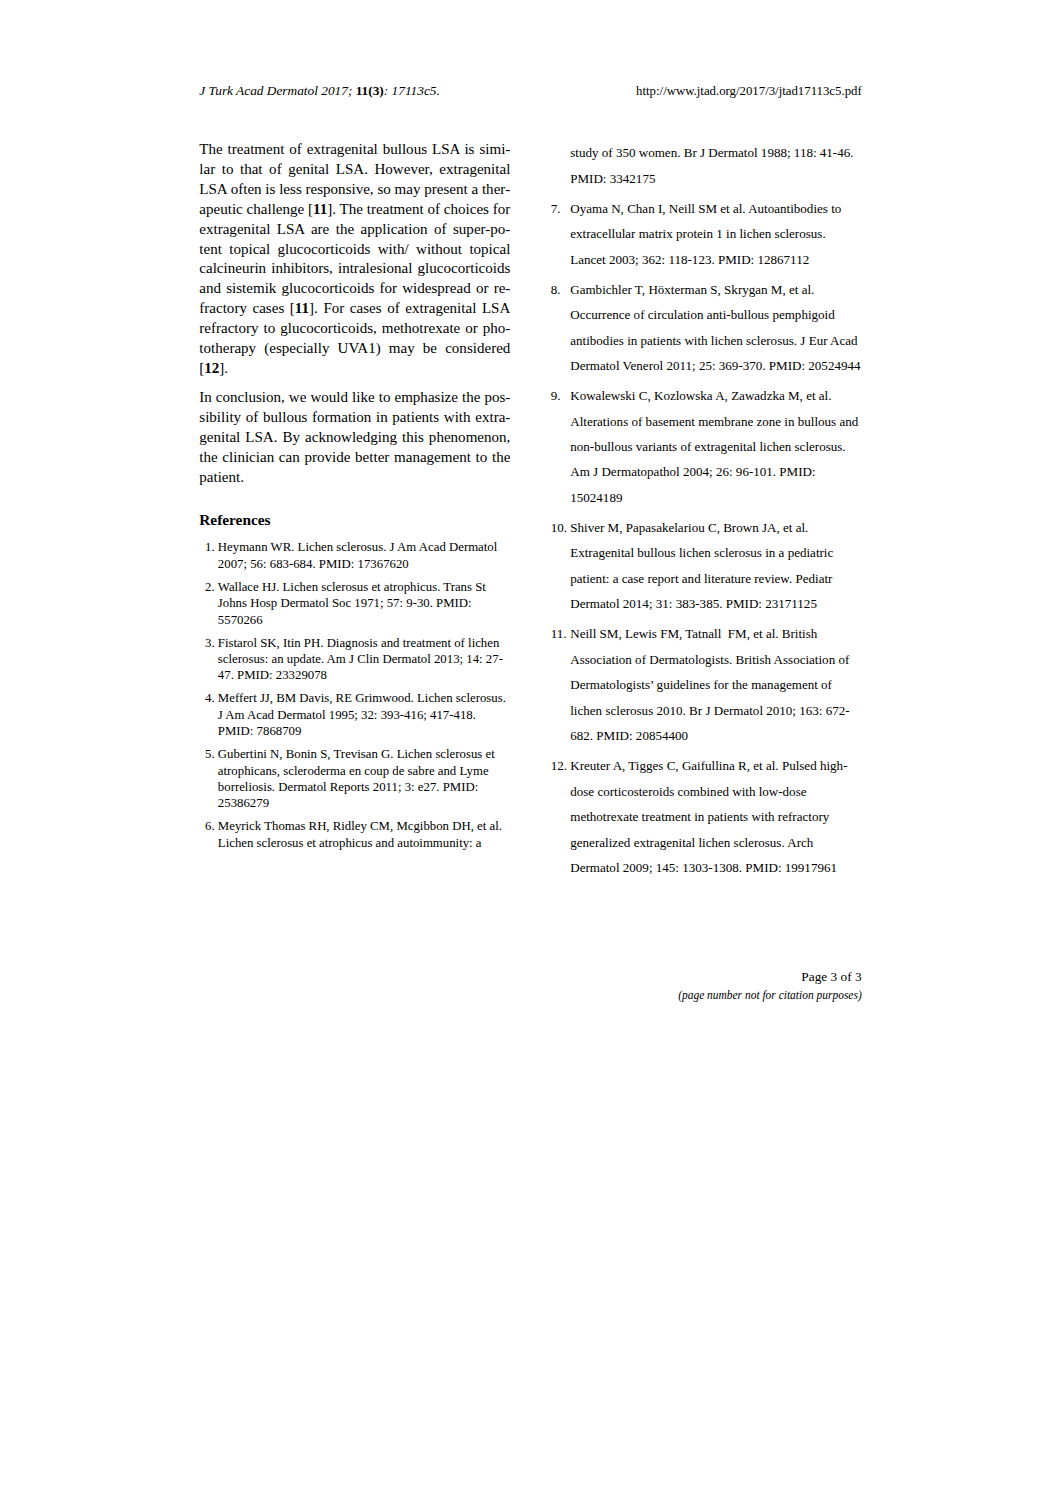J Turk Acad Dermatol 2017; 11(3): 17113c5.
http://www.jtad.org/2017/3/jtad17113c5.pdf
The treatment of extragenital bullous LSA is similar to that of genital LSA. However, extragenital LSA often is less responsive, so may present a therapeutic challenge [11]. The treatment of choices for extragenital LSA are the application of super-potent topical glucocorticoids with/ without topical calcineurin inhibitors, intralesional glucocorticoids and sistemik glucocorticoids for widespread or refractory cases [11]. For cases of extragenital LSA refractory to glucocorticoids, methotrexate or phototherapy (especially UVA1) may be considered [12].
In conclusion, we would like to emphasize the possibility of bullous formation in patients with extragenital LSA. By acknowledging this phenomenon, the clinician can provide better management to the patient.
References
Heymann WR. Lichen sclerosus. J Am Acad Dermatol 2007; 56: 683-684. PMID: 17367620
Wallace HJ. Lichen sclerosus et atrophicus. Trans St Johns Hosp Dermatol Soc 1971; 57: 9-30. PMID: 5570266
Fistarol SK, Itin PH. Diagnosis and treatment of lichen sclerosus: an update. Am J Clin Dermatol 2013; 14: 27-47. PMID: 23329078
Meffert JJ, BM Davis, RE Grimwood. Lichen sclerosus. J Am Acad Dermatol 1995; 32: 393-416; 417-418. PMID: 7868709
Gubertini N, Bonin S, Trevisan G. Lichen sclerosus et atrophicans, scleroderma en coup de sabre and Lyme borreliosis. Dermatol Reports 2011; 3: e27. PMID: 25386279
Meyrick Thomas RH, Ridley CM, Mcgibbon DH, et al. Lichen sclerosus et atrophicus and autoimmunity: a
study of 350 women. Br J Dermatol 1988; 118: 41-46. PMID: 3342175
7. Oyama N, Chan I, Neill SM et al. Autoantibodies to extracellular matrix protein 1 in lichen sclerosus. Lancet 2003; 362: 118-123. PMID: 12867112
8. Gambichler T, Höxterman S, Skrygan M, et al. Occurrence of circulation anti-bullous pemphigoid antibodies in patients with lichen sclerosus. J Eur Acad Dermatol Venerol 2011; 25: 369-370. PMID: 20524944
9. Kowalewski C, Kozlowska A, Zawadzka M, et al. Alterations of basement membrane zone in bullous and non-bullous variants of extragenital lichen sclerosus. Am J Dermatopathol 2004; 26: 96-101. PMID: 15024189
10. Shiver M, Papasakelariou C, Brown JA, et al. Extragenital bullous lichen sclerosus in a pediatric patient: a case report and literature review. Pediatr Dermatol 2014; 31: 383-385. PMID: 23171125
11. Neill SM, Lewis FM, Tatnall FM, et al. British Association of Dermatologists. British Association of Dermatologists’ guidelines for the management of lichen sclerosus 2010. Br J Dermatol 2010; 163: 672-682. PMID: 20854400
12. Kreuter A, Tigges C, Gaifullina R, et al. Pulsed high-dose corticosteroids combined with low-dose methotrexate treatment in patients with refractory generalized extragenital lichen sclerosus. Arch Dermatol 2009; 145: 1303-1308. PMID: 19917961
Page 3 of 3
(page number not for citation purposes)